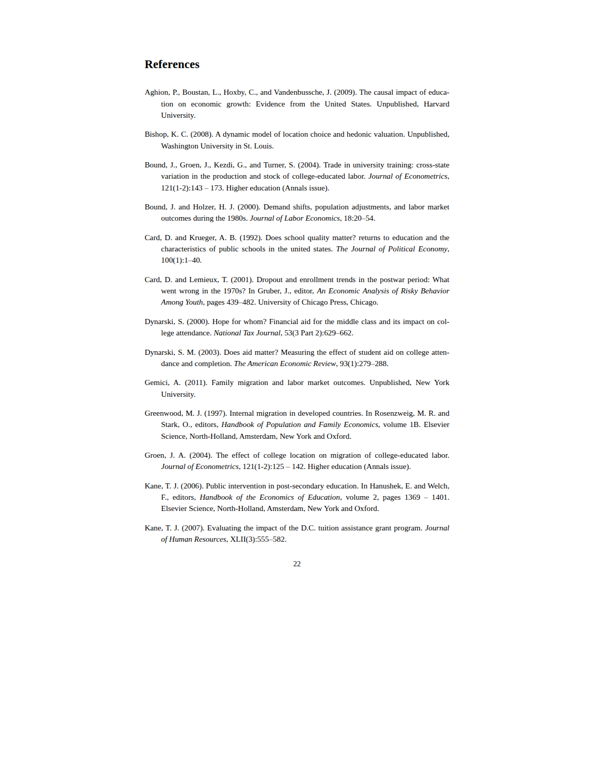References
Aghion, P., Boustan, L., Hoxby, C., and Vandenbussche, J. (2009). The causal impact of education on economic growth: Evidence from the United States. Unpublished, Harvard University.
Bishop, K. C. (2008). A dynamic model of location choice and hedonic valuation. Unpublished, Washington University in St. Louis.
Bound, J., Groen, J., Kezdi, G., and Turner, S. (2004). Trade in university training: cross-state variation in the production and stock of college-educated labor. Journal of Econometrics, 121(1-2):143 – 173. Higher education (Annals issue).
Bound, J. and Holzer, H. J. (2000). Demand shifts, population adjustments, and labor market outcomes during the 1980s. Journal of Labor Economics, 18:20–54.
Card, D. and Krueger, A. B. (1992). Does school quality matter? returns to education and the characteristics of public schools in the united states. The Journal of Political Economy, 100(1):1–40.
Card, D. and Lemieux, T. (2001). Dropout and enrollment trends in the postwar period: What went wrong in the 1970s? In Gruber, J., editor, An Economic Analysis of Risky Behavior Among Youth, pages 439–482. University of Chicago Press, Chicago.
Dynarski, S. (2000). Hope for whom? Financial aid for the middle class and its impact on college attendance. National Tax Journal, 53(3 Part 2):629–662.
Dynarski, S. M. (2003). Does aid matter? Measuring the effect of student aid on college attendance and completion. The American Economic Review, 93(1):279–288.
Gemici, A. (2011). Family migration and labor market outcomes. Unpublished, New York University.
Greenwood, M. J. (1997). Internal migration in developed countries. In Rosenzweig, M. R. and Stark, O., editors, Handbook of Population and Family Economics, volume 1B. Elsevier Science, North-Holland, Amsterdam, New York and Oxford.
Groen, J. A. (2004). The effect of college location on migration of college-educated labor. Journal of Econometrics, 121(1-2):125 – 142. Higher education (Annals issue).
Kane, T. J. (2006). Public intervention in post-secondary education. In Hanushek, E. and Welch, F., editors, Handbook of the Economics of Education, volume 2, pages 1369 – 1401. Elsevier Science, North-Holland, Amsterdam, New York and Oxford.
Kane, T. J. (2007). Evaluating the impact of the D.C. tuition assistance grant program. Journal of Human Resources, XLII(3):555–582.
22